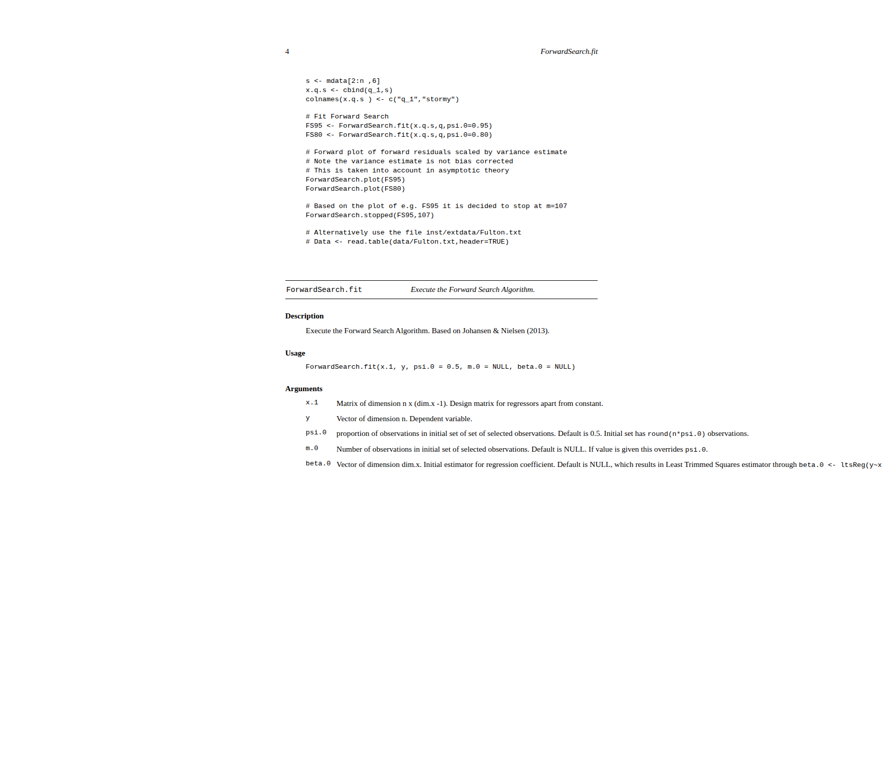4 ForwardSearch.fit
s <- mdata[2:n ,6]
x.q.s <- cbind(q_1,s)
colnames(x.q.s ) <- c("q_1","stormy")
# Fit Forward Search
FS95 <- ForwardSearch.fit(x.q.s,q,psi.0=0.95)
FS80 <- ForwardSearch.fit(x.q.s,q,psi.0=0.80)
# Forward plot of forward residuals scaled by variance estimate
# Note the variance estimate is not bias corrected
# This is taken into account in asymptotic theory
ForwardSearch.plot(FS95)
ForwardSearch.plot(FS80)
# Based on the plot of e.g. FS95 it is decided to stop at m=107
ForwardSearch.stopped(FS95,107)
# Alternatively use the file inst/extdata/Fulton.txt
# Data <- read.table(data/Fulton.txt,header=TRUE)
ForwardSearch.fit Execute the Forward Search Algorithm.
Description
Execute the Forward Search Algorithm. Based on Johansen & Nielsen (2013).
Usage
ForwardSearch.fit(x.1, y, psi.0 = 0.5, m.0 = NULL, beta.0 = NULL)
Arguments
| x.1 | Matrix of dimension n x (dim.x -1). Design matrix for regressors apart from constant. |
| y | Vector of dimension n. Dependent variable. |
| psi.0 | proportion of observations in initial set of set of selected observations. Default is 0.5. Initial set has round(n*psi.0) observations. |
| m.0 | Number of observations in initial set of selected observations. Default is NULL. If value is given this overrides psi.0 . |
| beta.0 | Vector of dimension dim.x. Initial estimator for regression coefficient. Default is NULL, which results in Least Trimmed Squares estimator through beta.0 <- ltsReg(y~x.1,alpha=psi |